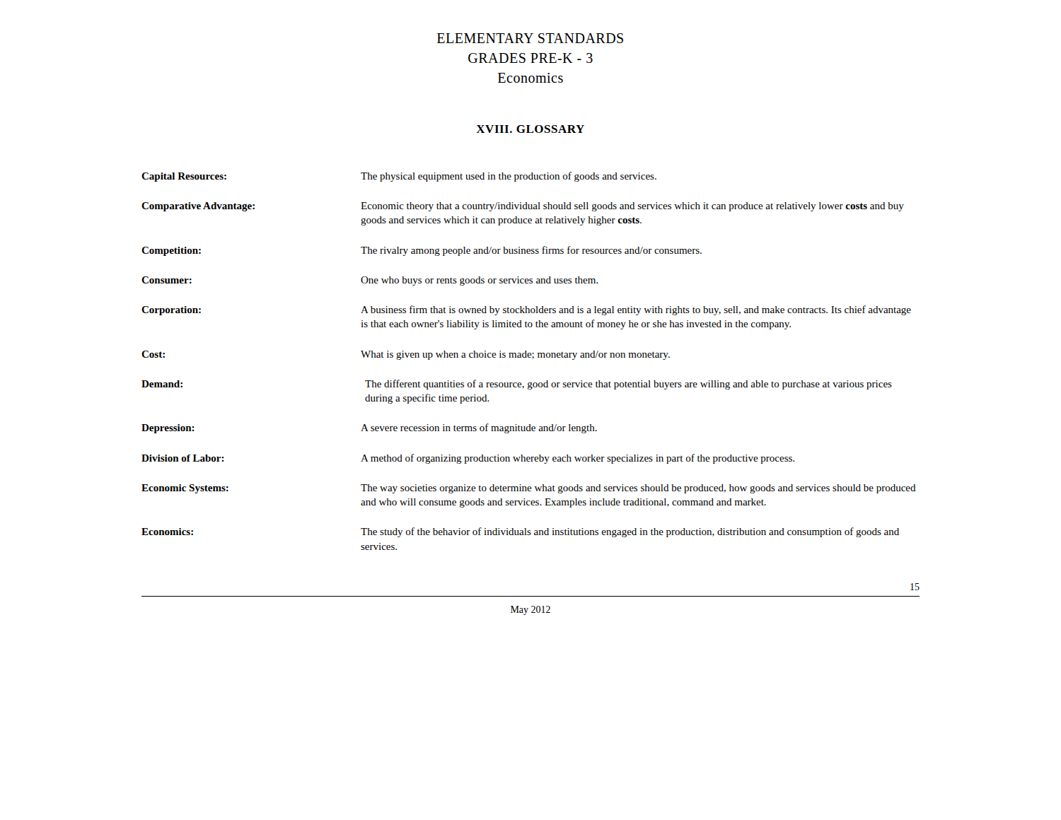ELEMENTARY STANDARDS
GRADES PRE-K - 3
Economics
XVIII. GLOSSARY
Capital Resources:
The physical equipment used in the production of goods and services.
Comparative Advantage:
Economic theory that a country/individual should sell goods and services which it can produce at relatively lower costs and buy goods and services which it can produce at relatively higher costs.
Competition:
The rivalry among people and/or business firms for resources and/or consumers.
Consumer:
One who buys or rents goods or services and uses them.
Corporation:
A business firm that is owned by stockholders and is a legal entity with rights to buy, sell, and make contracts. Its chief advantage is that each owner's liability is limited to the amount of money he or she has invested in the company.
Cost:
What is given up when a choice is made; monetary and/or non monetary.
Demand:
The different quantities of a resource, good or service that potential buyers are willing and able to purchase at various prices during a specific time period.
Depression:
A severe recession in terms of magnitude and/or length.
Division of Labor:
A method of organizing production whereby each worker specializes in part of the productive process.
Economic Systems:
The way societies organize to determine what goods and services should be produced, how goods and services should be produced and who will consume goods and services. Examples include traditional, command and market.
Economics:
The study of the behavior of individuals and institutions engaged in the production, distribution and consumption of goods and services.
15
May 2012